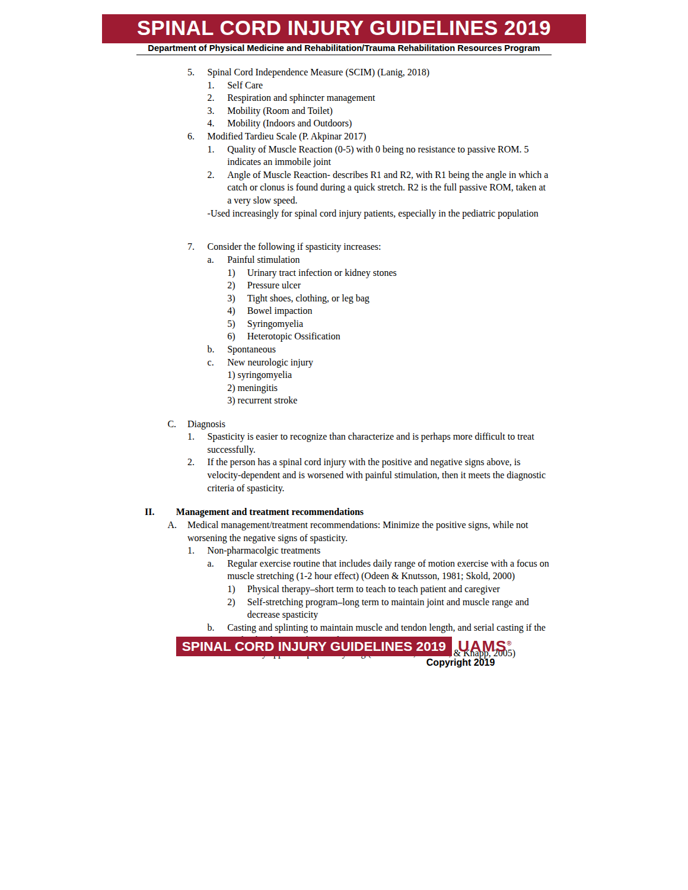SPINAL CORD INJURY GUIDELINES 2019
Department of Physical Medicine and Rehabilitation/Trauma Rehabilitation Resources Program
5. Spinal Cord Independence Measure (SCIM) (Lanig, 2018)
1. Self Care
2. Respiration and sphincter management
3. Mobility (Room and Toilet)
4. Mobility (Indoors and Outdoors)
6. Modified Tardieu Scale (P. Akpinar 2017)
1. Quality of Muscle Reaction (0-5) with 0 being no resistance to passive ROM. 5 indicates an immobile joint
2. Angle of Muscle Reaction- describes R1 and R2, with R1 being the angle in which a catch or clonus is found during a quick stretch. R2 is the full passive ROM, taken at a very slow speed.
-Used increasingly for spinal cord injury patients, especially in the pediatric population
7. Consider the following if spasticity increases:
a. Painful stimulation
1) Urinary tract infection or kidney stones
2) Pressure ulcer
3) Tight shoes, clothing, or leg bag
4) Bowel impaction
5) Syringomyelia
6) Heterotopic Ossification
b. Spontaneous
c. New neurologic injury
1) syringomyelia
2) meningitis
3) recurrent stroke
C. Diagnosis
1. Spasticity is easier to recognize than characterize and is perhaps more difficult to treat successfully.
2. If the person has a spinal cord injury with the positive and negative signs above, is velocity-dependent and is worsened with painful stimulation, then it meets the diagnostic criteria of spasticity.
II. Management and treatment recommendations
A. Medical management/treatment recommendations: Minimize the positive signs, while not worsening the negative signs of spasticity.
1. Non-pharmacolgic treatments
a. Regular exercise routine that includes daily range of motion exercise with a focus on muscle stretching (1-2 hour effect) (Odeen & Knutsson, 1981; Skold, 2000)
1) Physical therapy–short term to teach to teach patient and caregiver
2) Self-stretching program–long term to maintain joint and muscle range and decrease spasticity
b. Casting and splinting to maintain muscle and tendon length, and serial casting if the tendon has become shortened.
c. Externally applied repetitive cycling (Kakebeeke, Lechner, & Knapp, 2005)
SPINAL CORD INJURY GUIDELINES 2019 UAMS®
Copyright 2019